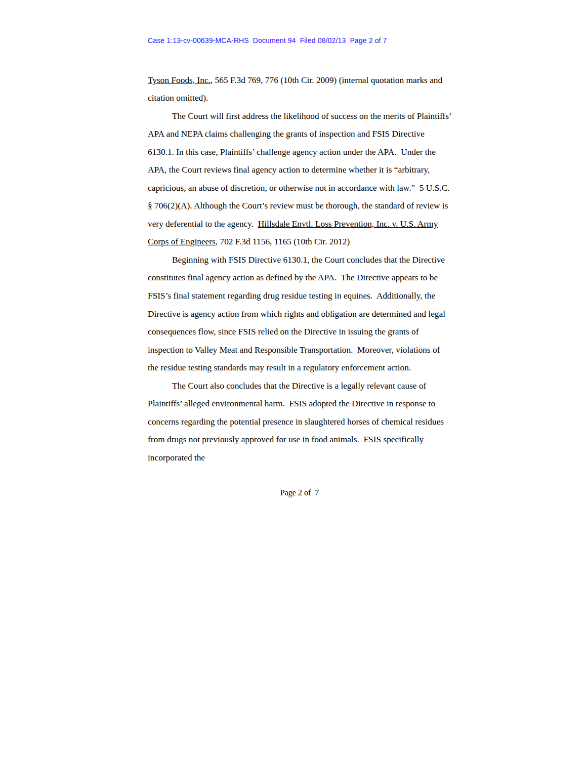Case 1:13-cv-00639-MCA-RHS Document 94 Filed 08/02/13 Page 2 of 7
Tyson Foods, Inc., 565 F.3d 769, 776 (10th Cir. 2009) (internal quotation marks and citation omitted).
The Court will first address the likelihood of success on the merits of Plaintiffs’ APA and NEPA claims challenging the grants of inspection and FSIS Directive 6130.1. In this case, Plaintiffs’ challenge agency action under the APA. Under the APA, the Court reviews final agency action to determine whether it is “arbitrary, capricious, an abuse of discretion, or otherwise not in accordance with law.” 5 U.S.C. § 706(2)(A). Although the Court’s review must be thorough, the standard of review is very deferential to the agency. Hillsdale Envtl. Loss Prevention, Inc. v. U.S. Army Corps of Engineers, 702 F.3d 1156, 1165 (10th Cir. 2012)
Beginning with FSIS Directive 6130.1, the Court concludes that the Directive constitutes final agency action as defined by the APA. The Directive appears to be FSIS’s final statement regarding drug residue testing in equines. Additionally, the Directive is agency action from which rights and obligation are determined and legal consequences flow, since FSIS relied on the Directive in issuing the grants of inspection to Valley Meat and Responsible Transportation. Moreover, violations of the residue testing standards may result in a regulatory enforcement action.
The Court also concludes that the Directive is a legally relevant cause of Plaintiffs’ alleged environmental harm. FSIS adopted the Directive in response to concerns regarding the potential presence in slaughtered horses of chemical residues from drugs not previously approved for use in food animals. FSIS specifically incorporated the
Page 2 of 7